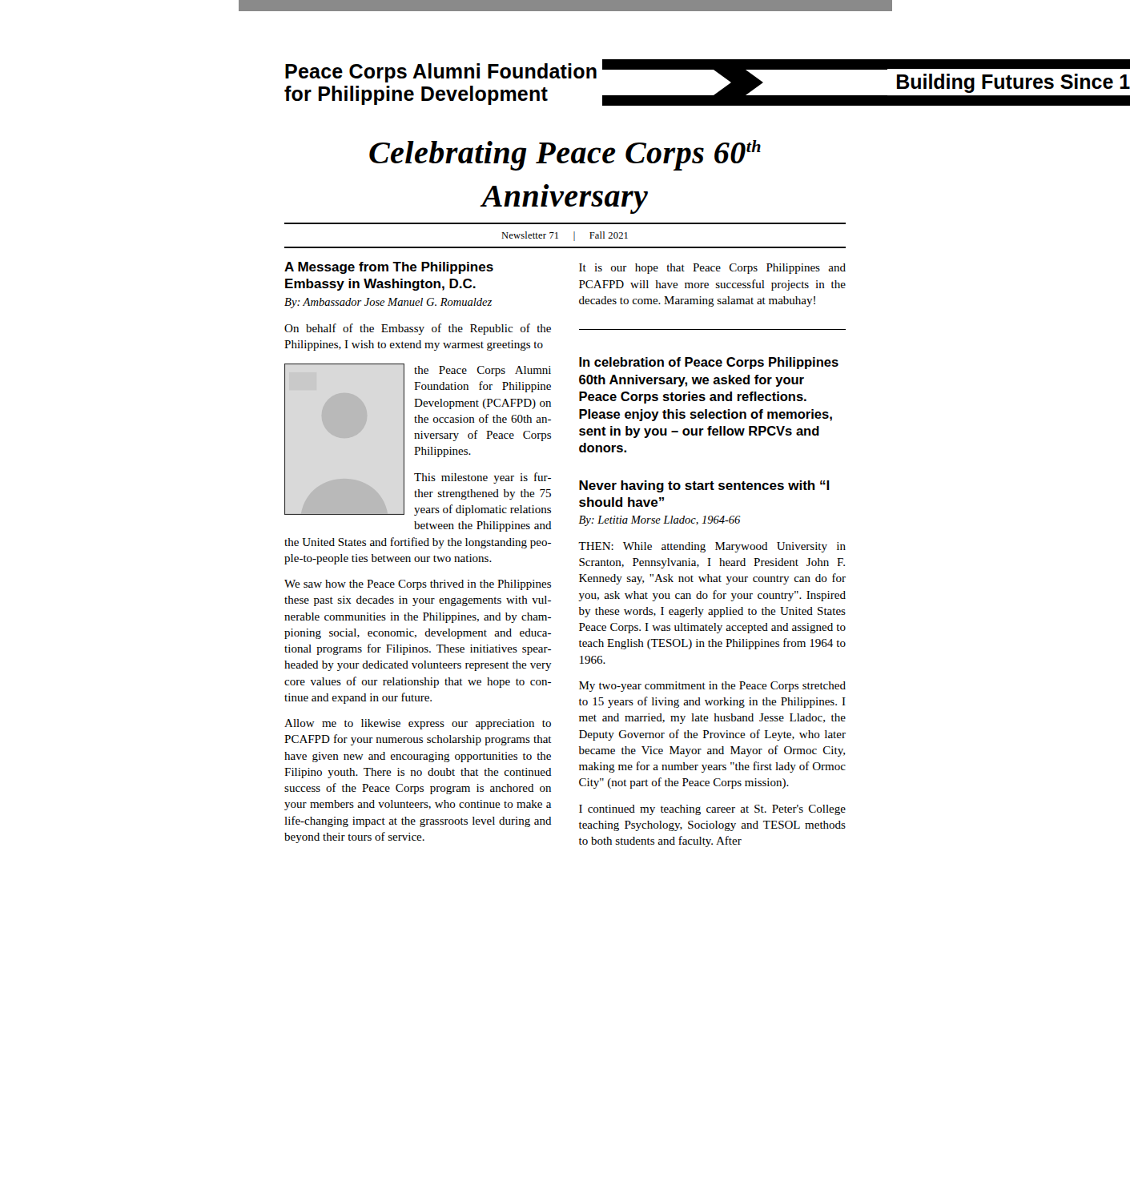Peace Corps Alumni Foundation for Philippine Development
Building Futures Since 1983
Celebrating Peace Corps 60th Anniversary
Newsletter 71 | Fall 2021
A Message from The Philippines Embassy in Washington, D.C.
By: Ambassador Jose Manuel G. Romualdez
On behalf of the Embassy of the Republic of the Philippines, I wish to extend my warmest greetings to
the Peace Corps Alumni Foundation for Philippine Development (PCAFPD) on the occasion of the 60th anniversary of Peace Corps Philippines.
This milestone year is further strengthened by the 75 years of diplomatic relations between the Philippines and the United States and fortified by the longstanding people-to-people ties between our two nations.
We saw how the Peace Corps thrived in the Philippines these past six decades in your engagements with vulnerable communities in the Philippines, and by championing social, economic, development and educational programs for Filipinos. These initiatives spearheaded by your dedicated volunteers represent the very core values of our relationship that we hope to continue and expand in our future.
Allow me to likewise express our appreciation to PCAFPD for your numerous scholarship programs that have given new and encouraging opportunities to the Filipino youth. There is no doubt that the continued success of the Peace Corps program is anchored on your members and volunteers, who continue to make a life-changing impact at the grassroots level during and beyond their tours of service.
It is our hope that Peace Corps Philippines and PCAFPD will have more successful projects in the decades to come. Maraming salamat at mabuhay!
In celebration of Peace Corps Philippines 60th Anniversary, we asked for your Peace Corps stories and reflections. Please enjoy this selection of memories, sent in by you – our fellow RPCVs and donors.
Never having to start sentences with “I should have”
By: Letitia Morse Lladoc, 1964-66
THEN: While attending Marywood University in Scranton, Pennsylvania, I heard President John F. Kennedy say, "Ask not what your country can do for you, ask what you can do for your country". Inspired by these words, I eagerly applied to the United States Peace Corps. I was ultimately accepted and assigned to teach English (TESOL) in the Philippines from 1964 to 1966.
My two-year commitment in the Peace Corps stretched to 15 years of living and working in the Philippines. I met and married, my late husband Jesse Lladoc, the Deputy Governor of the Province of Leyte, who later became the Vice Mayor and Mayor of Ormoc City, making me for a number years "the first lady of Ormoc City" (not part of the Peace Corps mission).
I continued my teaching career at St. Peter's College teaching Psychology, Sociology and TESOL methods to both students and faculty. After